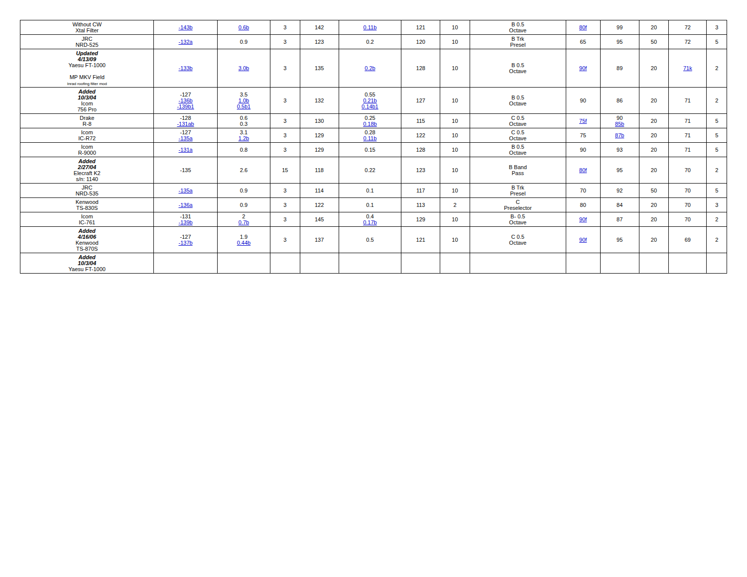| Without CW Xtal Filter | -143b | 0.6b | 3 | 142 | 0.11b | 121 | 10 | B 0.5 Octave | 80f | 99 | 20 | 72 | 3 |
| JRC NRD-525 | -132a | 0.9 | 3 | 123 | 0.2 | 120 | 10 | B Trk Presel | 65 | 95 | 50 | 72 | 5 |
| Updated 4/13/09 Yaesu FT-1000 MP MKV Field Inrad roofing filter mod | -133b | 3.0b | 3 | 135 | 0.2b | 128 | 10 | B 0.5 Octave | 90f | 89 | 20 | 71k | 2 |
| Added 10/3/04 Icom 756 Pro | -127 -136b -139b1 | 3.5 1.0b 0.5b1 | 3 | 132 | 0.55 0.21b 0.14b1 | 127 | 10 | B 0.5 Octave | 90 | 86 | 20 | 71 | 2 |
| Drake R-8 | -128 -131ab | 0.6 0.3 | 3 | 130 | 0.25 0.18b | 115 | 10 | C 0.5 Octave | 75f | 90 85b | 20 | 71 | 5 |
| Icom IC-R72 | -127 -135a | 3.1 1.2b | 3 | 129 | 0.28 0.11b | 122 | 10 | C 0.5 Octave | 75 | 87b | 20 | 71 | 5 |
| Icom R-9000 | -131a | 0.8 | 3 | 129 | 0.15 | 128 | 10 | B 0.5 Octave | 90 | 93 | 20 | 71 | 5 |
| Added 2/27/04 Elecraft K2 s/n: 1140 | -135 | 2.6 | 15 | 118 | 0.22 | 123 | 10 | B Band Pass | 80f | 95 | 20 | 70 | 2 |
| JRC NRD-535 | -135a | 0.9 | 3 | 114 | 0.1 | 117 | 10 | B Trk Presel | 70 | 92 | 50 | 70 | 5 |
| Kenwood TS-830S | -136a | 0.9 | 3 | 122 | 0.1 | 113 | 2 | C Preselector | 80 | 84 | 20 | 70 | 3 |
| Icom IC-761 | -131 -139b | 2 0.7b | 3 | 145 | 0.4 0.17b | 129 | 10 | B- 0.5 Octave | 90f | 87 | 20 | 70 | 2 |
| Added 4/16/06 Kenwood TS-870S | -127 -137b | 1.9 0.44b | 3 | 137 | 0.5 | 121 | 10 | C 0.5 Octave | 90f | 95 | 20 | 69 | 2 |
| Added 10/3/04 Yaesu FT-1000 | | | | | | | | | | | | | |